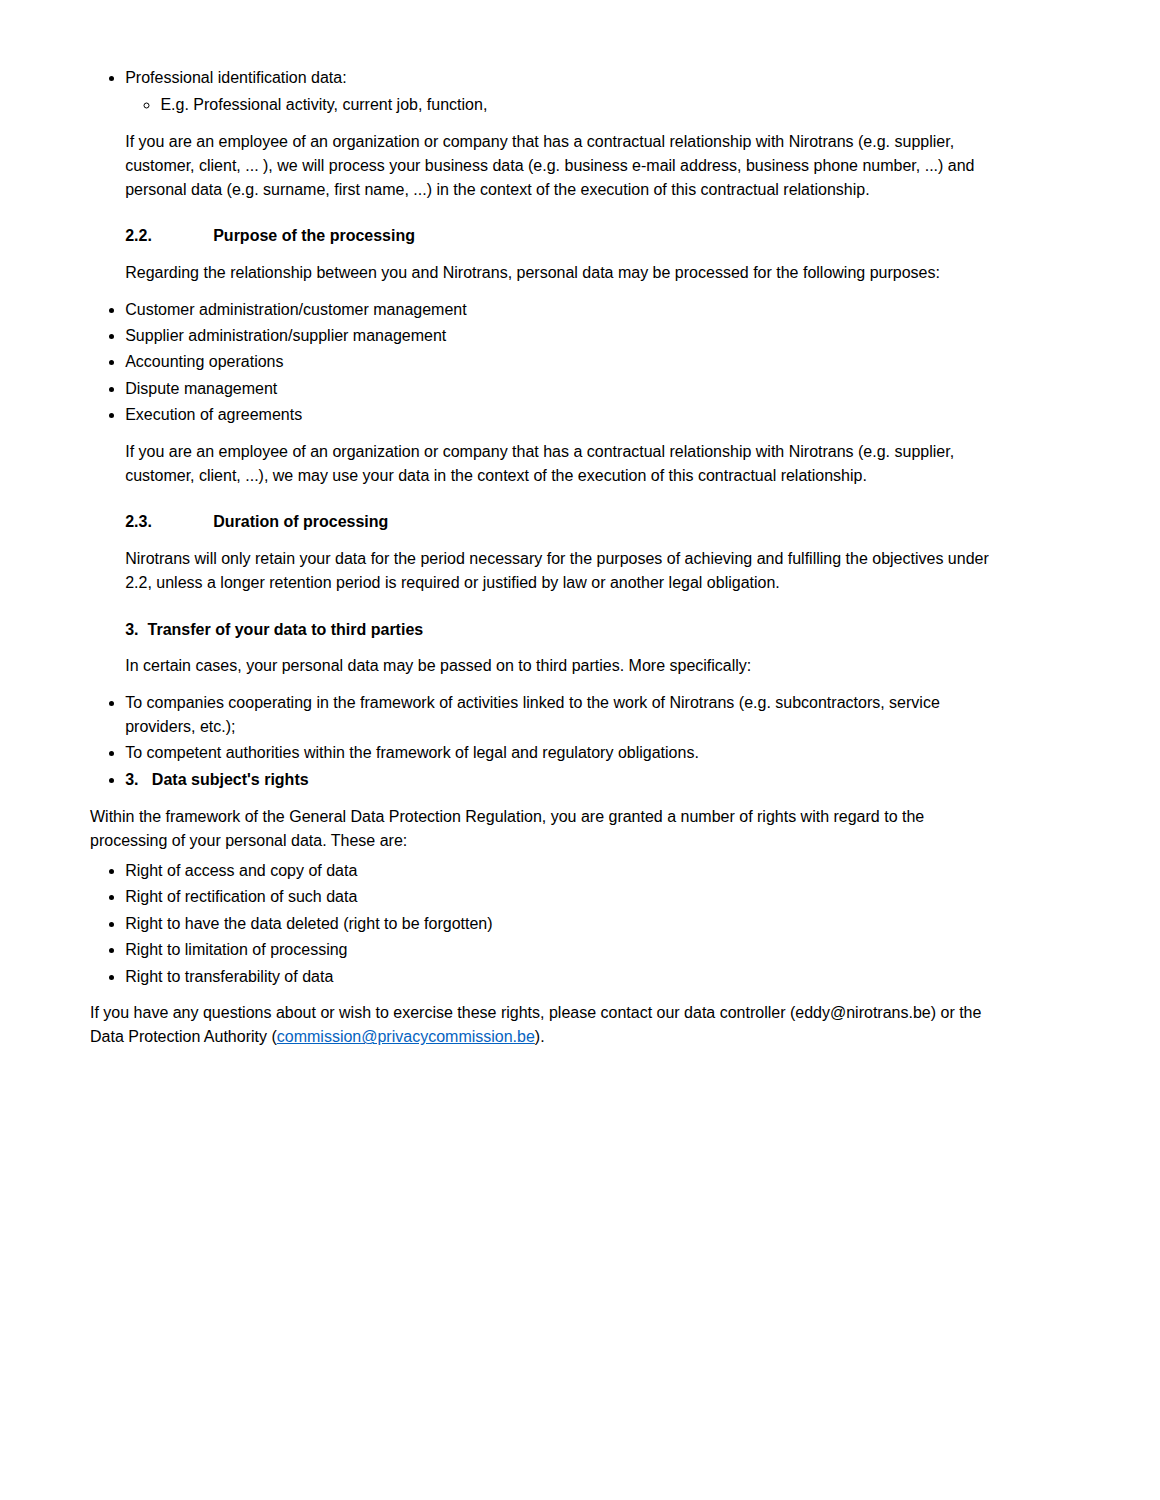Professional identification data:
E.g. Professional activity, current job, function,
If you are an employee of an organization or company that has a contractual relationship with Nirotrans (e.g. supplier, customer, client, ... ), we will process your business data (e.g. business e-mail address, business phone number, ...) and personal data (e.g. surname, first name, ...) in the context of the execution of this contractual relationship.
2.2. Purpose of the processing
Regarding the relationship between you and Nirotrans, personal data may be processed for the following purposes:
Customer administration/customer management
Supplier administration/supplier management
Accounting operations
Dispute management
Execution of agreements
If you are an employee of an organization or company that has a contractual relationship with Nirotrans (e.g. supplier, customer, client, ...), we may use your data in the context of the execution of this contractual relationship.
2.3. Duration of processing
Nirotrans will only retain your data for the period necessary for the purposes of achieving and fulfilling the objectives under 2.2, unless a longer retention period is required or justified by law or another legal obligation.
3. Transfer of your data to third parties
In certain cases, your personal data may be passed on to third parties. More specifically:
To companies cooperating in the framework of activities linked to the work of Nirotrans (e.g. subcontractors, service providers, etc.);
To competent authorities within the framework of legal and regulatory obligations.
3. Data subject's rights
Within the framework of the General Data Protection Regulation, you are granted a number of rights with regard to the processing of your personal data. These are:
Right of access and copy of data
Right of rectification of such data
Right to have the data deleted (right to be forgotten)
Right to limitation of processing
Right to transferability of data
If you have any questions about or wish to exercise these rights, please contact our data controller (eddy@nirotrans.be) or the Data Protection Authority (commission@privacycommission.be).